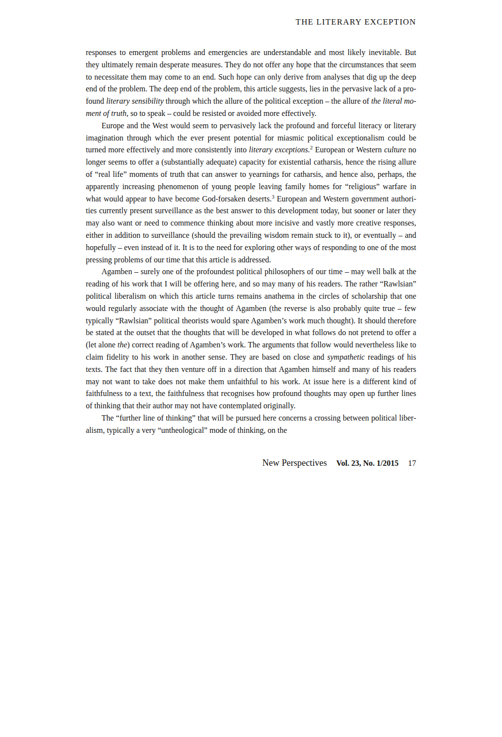The Literary Exception
responses to emergent problems and emergencies are understandable and most likely inevitable. But they ultimately remain desperate measures. They do not offer any hope that the circumstances that seem to necessitate them may come to an end. Such hope can only derive from analyses that dig up the deep end of the problem. The deep end of the problem, this article suggests, lies in the pervasive lack of a profound literary sensibility through which the allure of the political exception – the allure of the literal moment of truth, so to speak – could be resisted or avoided more effectively.
Europe and the West would seem to pervasively lack the profound and forceful literacy or literary imagination through which the ever present potential for miasmic political exceptionalism could be turned more effectively and more consistently into literary exceptions.2 European or Western culture no longer seems to offer a (substantially adequate) capacity for existential catharsis, hence the rising allure of “real life” moments of truth that can answer to yearnings for catharsis, and hence also, perhaps, the apparently increasing phenomenon of young people leaving family homes for “religious” warfare in what would appear to have become God-forsaken deserts.3 European and Western government authorities currently present surveillance as the best answer to this development today, but sooner or later they may also want or need to commence thinking about more incisive and vastly more creative responses, either in addition to surveillance (should the prevailing wisdom remain stuck to it), or eventually – and hopefully – even instead of it. It is to the need for exploring other ways of responding to one of the most pressing problems of our time that this article is addressed.
Agamben – surely one of the profoundest political philosophers of our time – may well balk at the reading of his work that I will be offering here, and so may many of his readers. The rather “Rawlsian” political liberalism on which this article turns remains anathema in the circles of scholarship that one would regularly associate with the thought of Agamben (the reverse is also probably quite true – few typically “Rawlsian” political theorists would spare Agamben’s work much thought). It should therefore be stated at the outset that the thoughts that will be developed in what follows do not pretend to offer a (let alone the) correct reading of Agamben’s work. The arguments that follow would nevertheless like to claim fidelity to his work in another sense. They are based on close and sympathetic readings of his texts. The fact that they then venture off in a direction that Agamben himself and many of his readers may not want to take does not make them unfaithful to his work. At issue here is a different kind of faithfulness to a text, the faithfulness that recognises how profound thoughts may open up further lines of thinking that their author may not have contemplated originally.
The “further line of thinking” that will be pursued here concerns a crossing between political liberalism, typically a very “untheological” mode of thinking, on the
New Perspectives Vol. 23, No. 1/2015 17